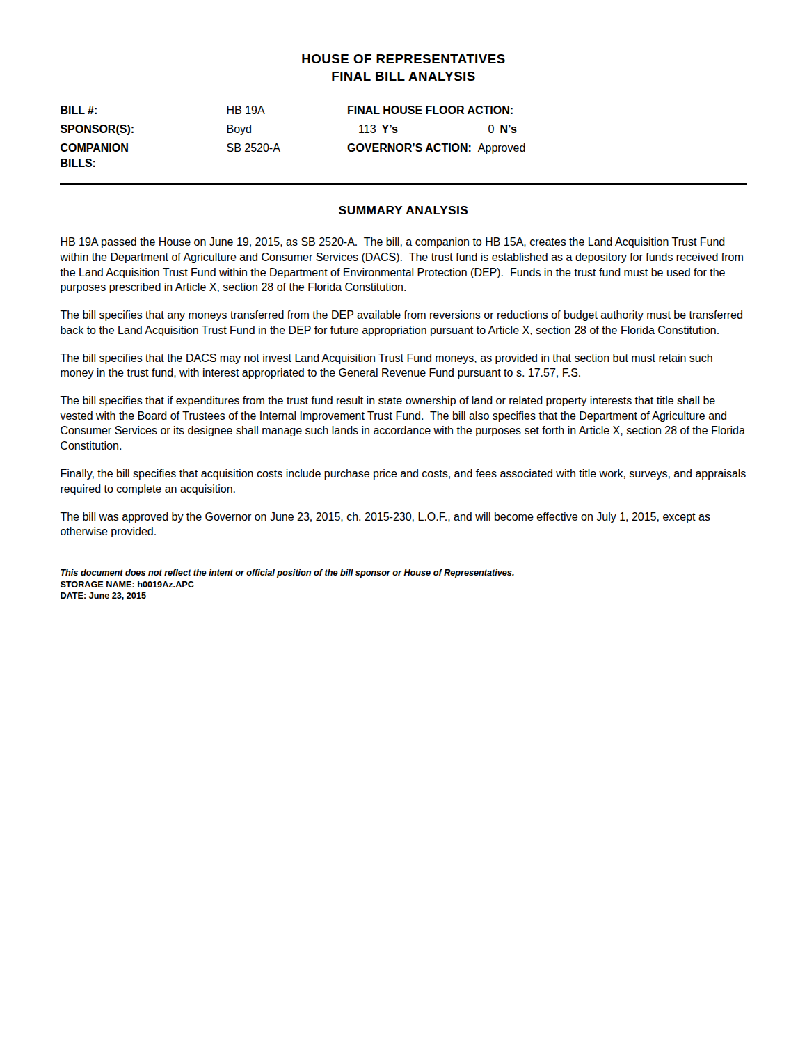HOUSE OF REPRESENTATIVES
FINAL BILL ANALYSIS
| BILL #: | HB 19A | FINAL HOUSE FLOOR ACTION: |
| SPONSOR(S): | Boyd | 113 Y’s 0 N’s |
| COMPANION BILLS: | SB 2520-A | GOVERNOR’S ACTION: Approved |
SUMMARY ANALYSIS
HB 19A passed the House on June 19, 2015, as SB 2520-A. The bill, a companion to HB 15A, creates the Land Acquisition Trust Fund within the Department of Agriculture and Consumer Services (DACS). The trust fund is established as a depository for funds received from the Land Acquisition Trust Fund within the Department of Environmental Protection (DEP). Funds in the trust fund must be used for the purposes prescribed in Article X, section 28 of the Florida Constitution.
The bill specifies that any moneys transferred from the DEP available from reversions or reductions of budget authority must be transferred back to the Land Acquisition Trust Fund in the DEP for future appropriation pursuant to Article X, section 28 of the Florida Constitution.
The bill specifies that the DACS may not invest Land Acquisition Trust Fund moneys, as provided in that section but must retain such money in the trust fund, with interest appropriated to the General Revenue Fund pursuant to s. 17.57, F.S.
The bill specifies that if expenditures from the trust fund result in state ownership of land or related property interests that title shall be vested with the Board of Trustees of the Internal Improvement Trust Fund. The bill also specifies that the Department of Agriculture and Consumer Services or its designee shall manage such lands in accordance with the purposes set forth in Article X, section 28 of the Florida Constitution.
Finally, the bill specifies that acquisition costs include purchase price and costs, and fees associated with title work, surveys, and appraisals required to complete an acquisition.
The bill was approved by the Governor on June 23, 2015, ch. 2015-230, L.O.F., and will become effective on July 1, 2015, except as otherwise provided.
This document does not reflect the intent or official position of the bill sponsor or House of Representatives.
STORAGE NAME: h0019Az.APC
DATE: June 23, 2015